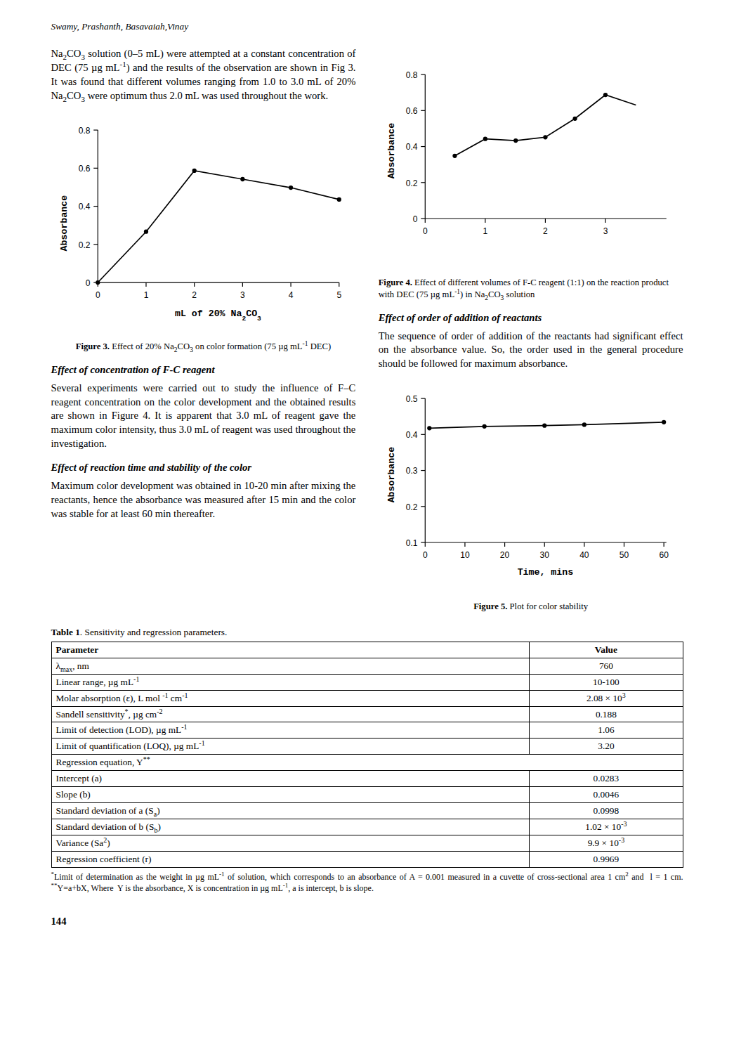Swamy, Prashanth, Basavaiah,Vinay
Na2CO3 solution (0–5 mL) were attempted at a constant concentration of DEC (75 µg mL-1) and the results of the observation are shown in Fig 3. It was found that different volumes ranging from 1.0 to 3.0 mL of 20% Na2CO3 were optimum thus 2.0 mL was used throughout the work.
0 0.2 0.4 0.6 0.8 0 1 2 3 4 5 Absorbance mL of 20% Na2CO3
Figure 3. Effect of 20% Na2CO3 on color formation (75 µg mL-1 DEC)
Effect of concentration of F-C reagent
Several experiments were carried out to study the influence of F–C reagent concentration on the color development and the obtained results are shown in Figure 4. It is apparent that 3.0 mL of reagent gave the maximum color intensity, thus 3.0 mL of reagent was used throughout the investigation.
Effect of reaction time and stability of the color
Maximum color development was obtained in 10-20 min after mixing the reactants, hence the absorbance was measured after 15 min and the color was stable for at least 60 min thereafter.
0 0.2 0.4 0.6 0.8 0 1 2 3 Absorbance
Figure 4. Effect of different volumes of F-C reagent (1:1) on the reaction product with DEC (75 µg mL-1) in Na2CO3 solution
Effect of order of addition of reactants
The sequence of order of addition of the reactants had significant effect on the absorbance value. So, the order used in the general procedure should be followed for maximum absorbance.
0.1 0.2 0.3 0.4 0.5 0 10 20 30 40 50 60 Absorbance Time, mins
Figure 5. Plot for color stability
Table 1 . Sensitivity and regression parameters.
| Parameter | Value |
| --- | --- |
| λ max , nm | 760 |
| Linear range, µg mL -1 | 10-100 |
| Molar absorption (ε), L mol -1 cm -1 | 2.08 × 10 3 |
| Sandell sensitivity * , µg cm -2 | 0.188 |
| Limit of detection (LOD), µg mL -1 | 1.06 |
| Limit of quantification (LOQ), µg mL -1 | 3.20 |
| Regression equation, Y ** |
| Intercept (a) | 0.0283 |
| Slope (b) | 0.0046 |
| Standard deviation of a (S a ) | 0.0998 |
| Standard deviation of b (S b ) | 1.02 × 10 -3 |
| Variance (Sa 2 ) | 9.9 × 10 -3 |
| Regression coefficient (r) | 0.9969 |
*Limit of determination as the weight in µg mL-1 of solution, which corresponds to an absorbance of A = 0.001 measured in a cuvette of cross-sectional area 1 cm2 and l = 1 cm. **Y=a+bX, Where Y is the absorbance, X is concentration in µg mL-1, a is intercept, b is slope.
144